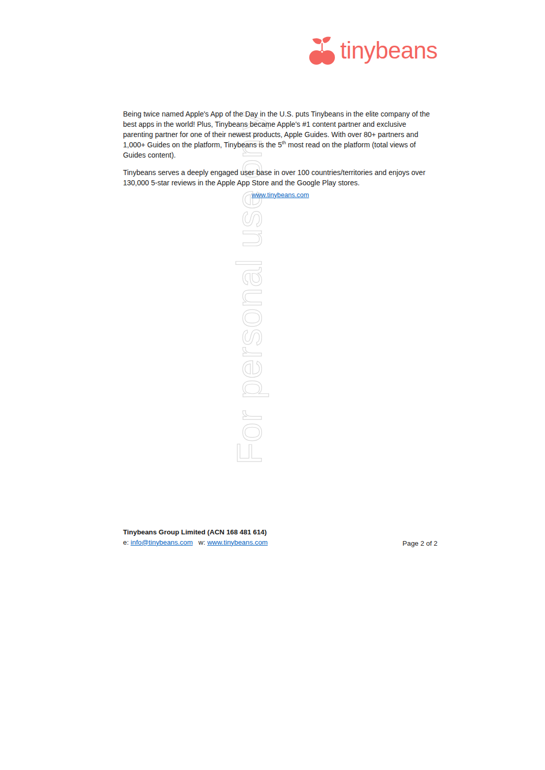For personal use only
tinybeans
Being twice named Apple's App of the Day in the U.S. puts Tinybeans in the elite company of the best apps in the world! Plus, Tinybeans became Apple's #1 content partner and exclusive parenting partner for one of their newest products, Apple Guides. With over 80+ partners and 1,000+ Guides on the platform, Tinybeans is the 5th most read on the platform (total views of Guides content).
Tinybeans serves a deeply engaged user base in over 100 countries/territories and enjoys over 130,000 5-star reviews in the Apple App Store and the Google Play stores.
www.tinybeans.com
Tinybeans Group Limited (ACN 168 481 614)
e: info@tinybeans.com w: www.tinybeans.com
Page 2 of 2